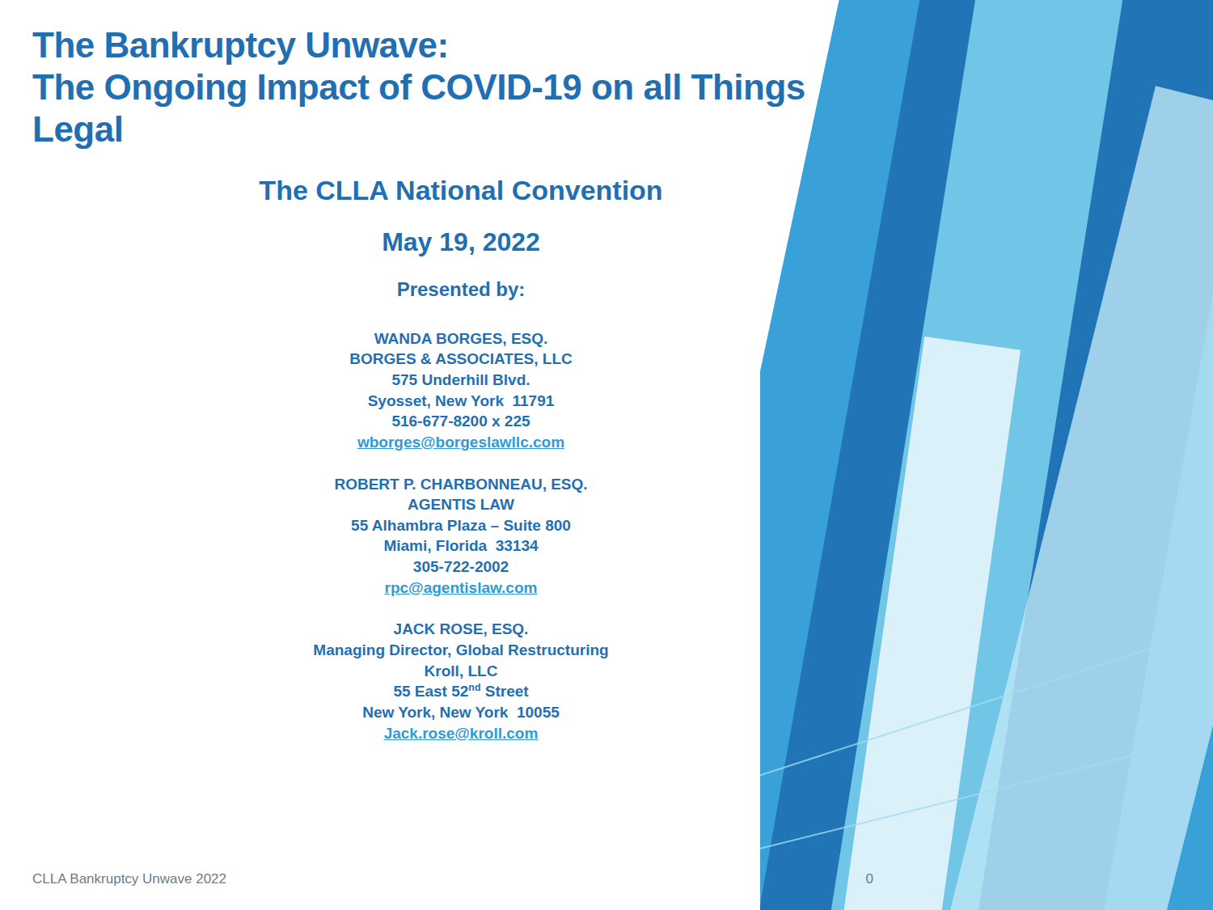The Bankruptcy Unwave:
The Ongoing Impact of COVID-19 on all Things Legal
The CLLA National Convention
May 19, 2022
Presented by:
WANDA BORGES, ESQ.
BORGES & ASSOCIATES, LLC
575 Underhill Blvd.
Syosset, New York 11791
516-677-8200 x 225
wborges@borgeslawllc.com
ROBERT P. CHARBONNEAU, ESQ.
AGENTIS LAW
55 Alhambra Plaza – Suite 800
Miami, Florida 33134
305-722-2002
rpc@agentislaw.com
JACK ROSE, ESQ.
Managing Director, Global Restructuring
Kroll, LLC
55 East 52nd Street
New York, New York 10055
Jack.rose@kroll.com
CLLA Bankruptcy Unwave 2022
0